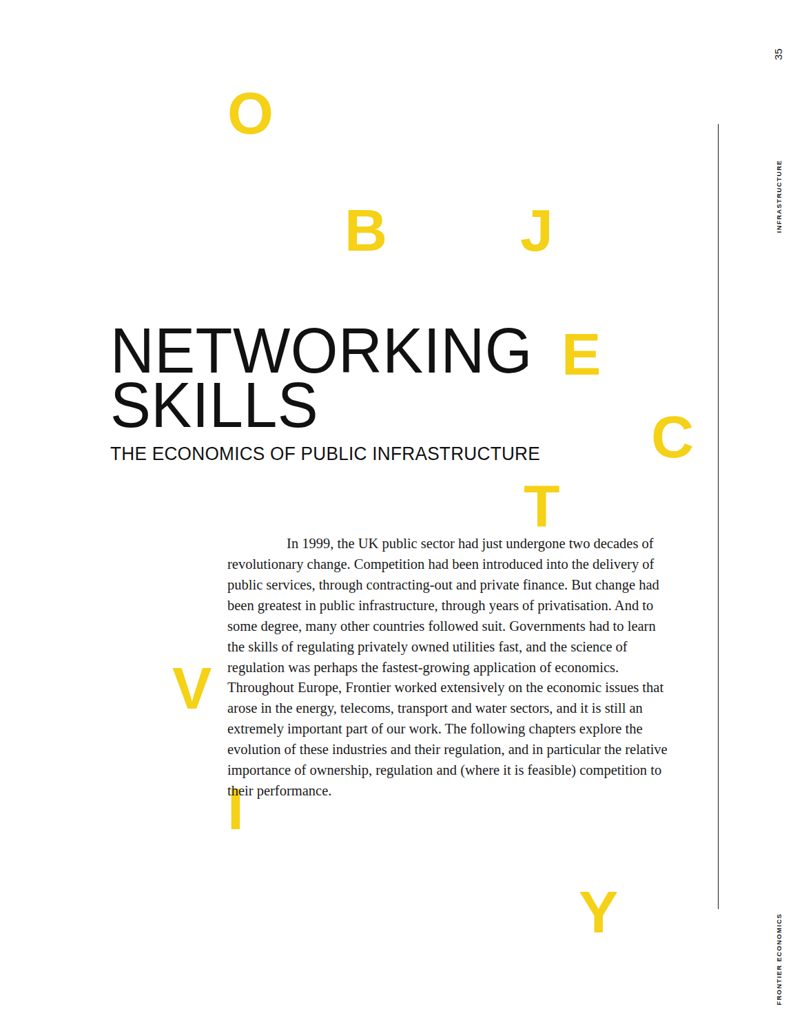O B J E C T V I Y
Networking
Skills
The Economics of Public Infrastructure
In 1999, the UK public sector had just undergone two decades of revolutionary change. Competition had been introduced into the delivery of public services, through contracting-out and private finance. But change had been greatest in public infrastructure, through years of privatisation. And to some degree, many other countries followed suit. Governments had to learn the skills of regulating privately owned utilities fast, and the science of regulation was perhaps the fastest-growing application of economics. Throughout Europe, Frontier worked extensively on the economic issues that arose in the energy, telecoms, transport and water sectors, and it is still an extremely important part of our work. The following chapters explore the evolution of these industries and their regulation, and in particular the relative importance of ownership, regulation and (where it is feasible) competition to their performance.
35
Infrastructure
Frontier Economics